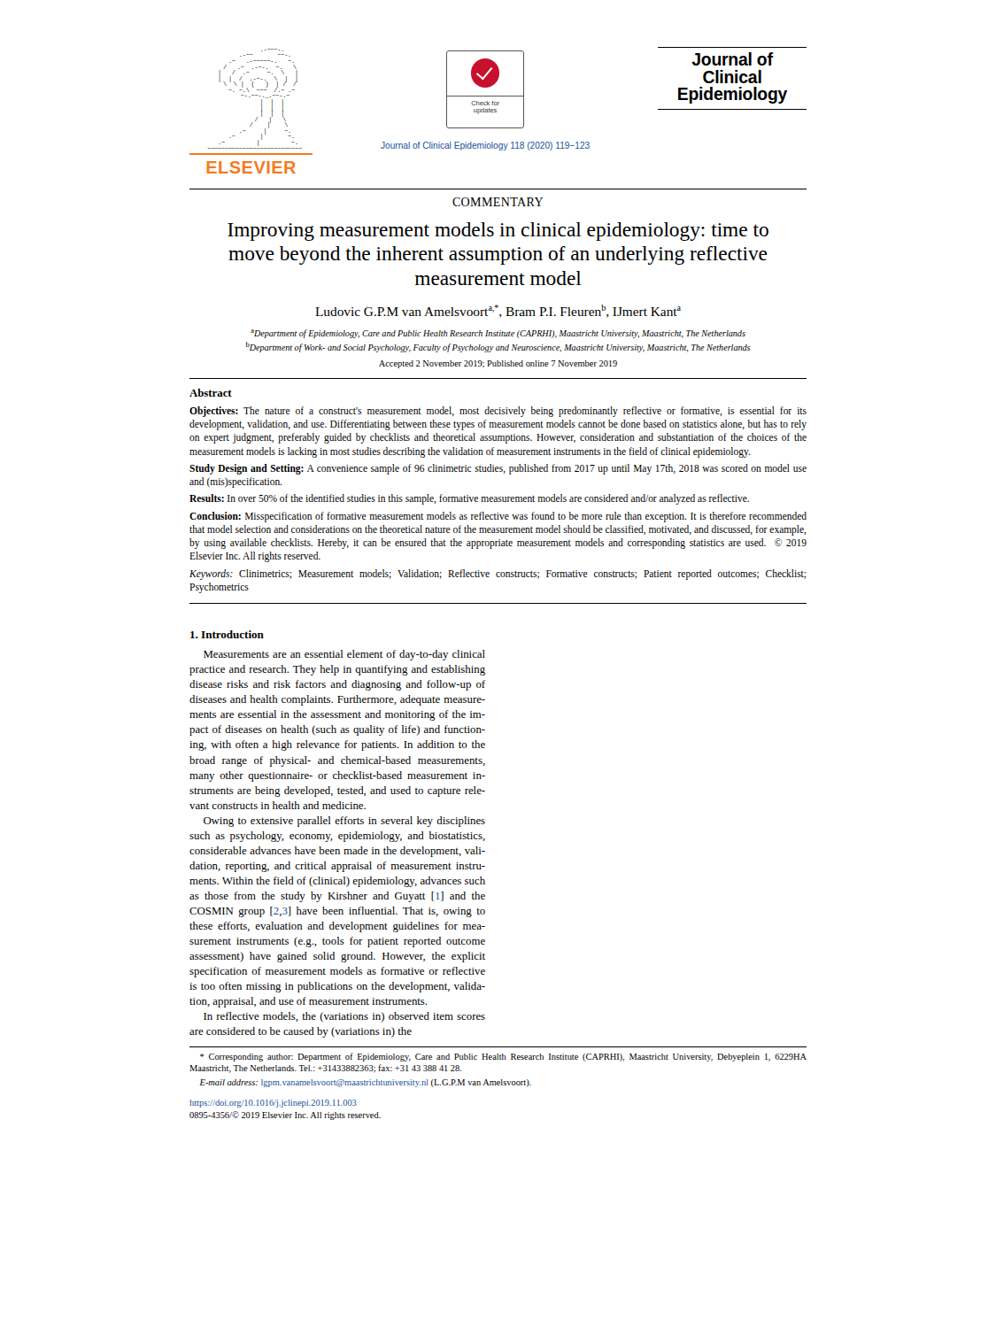.-~~~-.
        .-~~       ~~-.
      .~   .-~~~~~-.   ~.
     /   .~  .-~-.  ~.   \
    |   /  .~     ~.  \   |
    |  |  /  .-~-.  \  |  |
     \  \ |  (   )  | /  /
      ~. ~.\  ~~~  /.~ .~
        ~-.~~-._.~~-.~
            |  |  |
            |  |  |
            |  |  |
           /   |   \
          /    |    \
        .~     |     ~.
      .~       |       ~.
    .~         |         ~.
  ~~~~~~~~~~~~~~~~~~~~~~~~~~~
ELSEVIER
Check for
updates
Journal of Clinical Epidemiology 118 (2020) 119−123
Journal of
Clinical
Epidemiology
COMMENTARY
Improving measurement models in clinical epidemiology: time to move beyond the inherent assumption of an underlying reflective measurement model
Ludovic G.P.M van Amelsvoorta,*, Bram P.I. Fleurenb, IJmert Kanta
aDepartment of Epidemiology, Care and Public Health Research Institute (CAPRHI), Maastricht University, Maastricht, The Netherlands
bDepartment of Work- and Social Psychology, Faculty of Psychology and Neuroscience, Maastricht University, Maastricht, The Netherlands
Accepted 2 November 2019; Published online 7 November 2019
Abstract
Objectives: The nature of a construct's measurement model, most decisively being predominantly reflective or formative, is essential for its development, validation, and use. Differentiating between these types of measurement models cannot be done based on statistics alone, but has to rely on expert judgment, preferably guided by checklists and theoretical assumptions. However, consideration and substantiation of the choices of the measurement models is lacking in most studies describing the validation of measurement instruments in the field of clinical epidemiology.
Study Design and Setting: A convenience sample of 96 clinimetric studies, published from 2017 up until May 17th, 2018 was scored on model use and (mis)specification.
Results: In over 50% of the identified studies in this sample, formative measurement models are considered and/or analyzed as reflective.
Conclusion: Misspecification of formative measurement models as reflective was found to be more rule than exception. It is therefore recommended that model selection and considerations on the theoretical nature of the measurement model should be classified, motivated, and discussed, for example, by using available checklists. Hereby, it can be ensured that the appropriate measurement models and corresponding statistics are used. © 2019 Elsevier Inc. All rights reserved.
Keywords: Clinimetrics; Measurement models; Validation; Reflective constructs; Formative constructs; Patient reported outcomes; Checklist; Psychometrics
1. Introduction
Measurements are an essential element of day-to-day clinical practice and research. They help in quantifying and establishing disease risks and risk factors and diagnosing and follow-up of diseases and health complaints. Furthermore, adequate measurements are essential in the assessment and monitoring of the impact of diseases on health (such as quality of life) and functioning, with often a high relevance for patients. In addition to the broad range of physical- and chemical-based measurements, many other questionnaire- or checklist-based measurement instruments are being developed, tested, and used to capture relevant constructs in health and medicine.
Owing to extensive parallel efforts in several key disciplines such as psychology, economy, epidemiology, and biostatistics, considerable advances have been made in the development, validation, reporting, and critical appraisal of measurement instruments. Within the field of (clinical) epidemiology, advances such as those from the study by Kirshner and Guyatt [1] and the COSMIN group [2,3] have been influential. That is, owing to these efforts, evaluation and development guidelines for measurement instruments (e.g., tools for patient reported outcome assessment) have gained solid ground. However, the explicit specification of measurement models as formative or reflective is too often missing in publications on the development, validation, appraisal, and use of measurement instruments.
In reflective models, the (variations in) observed item scores are considered to be caused by (variations in) the
* Corresponding author: Department of Epidemiology, Care and Public Health Research Institute (CAPRHI), Maastricht University, Debyeplein 1, 6229HA Maastricht, The Netherlands. Tel.: +31433882363; fax: +31 43 388 41 28.
E-mail address: lgpm.vanamelsvoort@maastrichtuniversity.nl (L.G.P.M van Amelsvoort).
https://doi.org/10.1016/j.jclinepi.2019.11.003
0895-4356/© 2019 Elsevier Inc. All rights reserved.